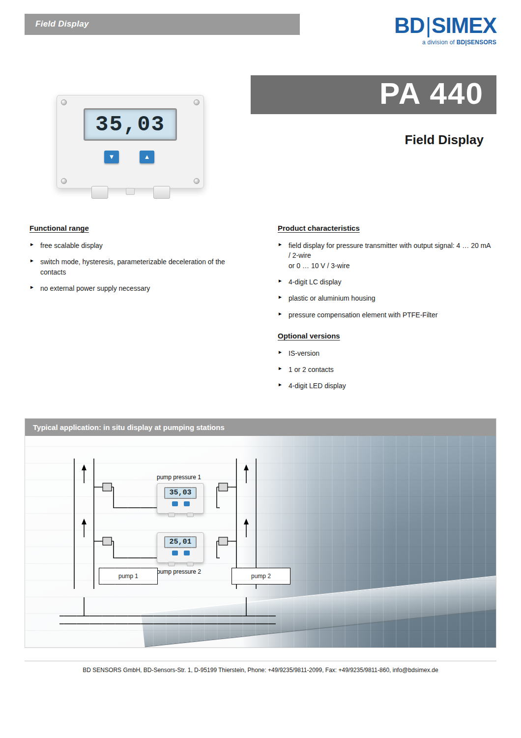Field Display
BD|SIMEX
a division of BD|SENSORS
35,03
▼
▲
PA 440
Field Display
Functional range
free scalable display
switch mode, hysteresis, parameterizable deceleration of the contacts
no external power supply necessary
Product characteristics
field display for pressure transmitter with output signal: 4 … 20 mA / 2-wire
or 0 … 10 V / 3-wire
4-digit LC display
plastic or aluminium housing
pressure compensation element with PTFE-Filter
Optional versions
IS-version
1 or 2 contacts
4-digit LED display
Typical application: in situ display at pumping stations
pump pressure 1
35,03
25,01
pump pressure 2
pump 1
pump 2
BD SENSORS GmbH, BD-Sensors-Str. 1, D-95199 Thierstein, Phone: +49/9235/9811-2099, Fax: +49/9235/9811-860, info@bdsimex.de